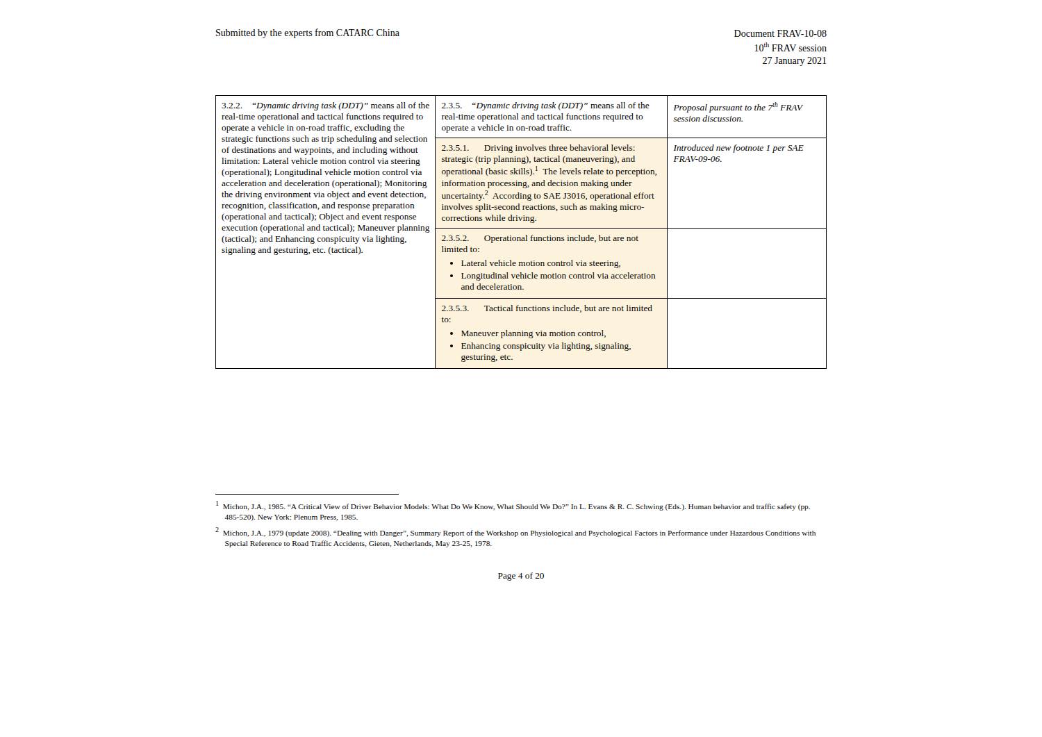Submitted by the experts from CATARC China
Document FRAV-10-08
10th FRAV session
27 January 2021
| 3.2.2. “Dynamic driving task (DDT)” means all of the real-time operational and tactical functions required to operate a vehicle in on-road traffic, excluding the strategic functions such as trip scheduling and selection of destinations and waypoints, and including without limitation: Lateral vehicle motion control via steering (operational); Longitudinal vehicle motion control via acceleration and deceleration (operational); Monitoring the driving environment via object and event detection, recognition, classification, and response preparation (operational and tactical); Object and event response execution (operational and tactical); Maneuver planning (tactical); and Enhancing conspicuity via lighting, signaling and gesturing, etc. (tactical). | 2.3.5. “Dynamic driving task (DDT)” means all of the real-time operational and tactical functions required to operate a vehicle in on-road traffic. | Proposal pursuant to the 7 th FRAV session discussion. |
| 2.3.5.1. Driving involves three behavioral levels: strategic (trip planning), tactical (maneuvering), and operational (basic skills). 1 The levels relate to perception, information processing, and decision making under uncertainty. 2 According to SAE J3016, operational effort involves split-second reactions, such as making micro-corrections while driving. | Introduced new footnote 1 per SAE FRAV-09-06. |
| 2.3.5.2. Operational functions include, but are not limited to: Lateral vehicle motion control via steering, Longitudinal vehicle motion control via acceleration and deceleration. | |
| 2.3.5.3. Tactical functions include, but are not limited to: Maneuver planning via motion control, Enhancing conspicuity via lighting, signaling, gesturing, etc. | |
1 Michon, J.A., 1985. “A Critical View of Driver Behavior Models: What Do We Know, What Should We Do?” In L. Evans & R. C. Schwing (Eds.). Human behavior and traffic safety (pp. 485-520). New York: Plenum Press, 1985.
2 Michon, J.A., 1979 (update 2008). “Dealing with Danger”, Summary Report of the Workshop on Physiological and Psychological Factors in Performance under Hazardous Conditions with Special Reference to Road Traffic Accidents, Gieten, Netherlands, May 23-25, 1978.
Page 4 of 20